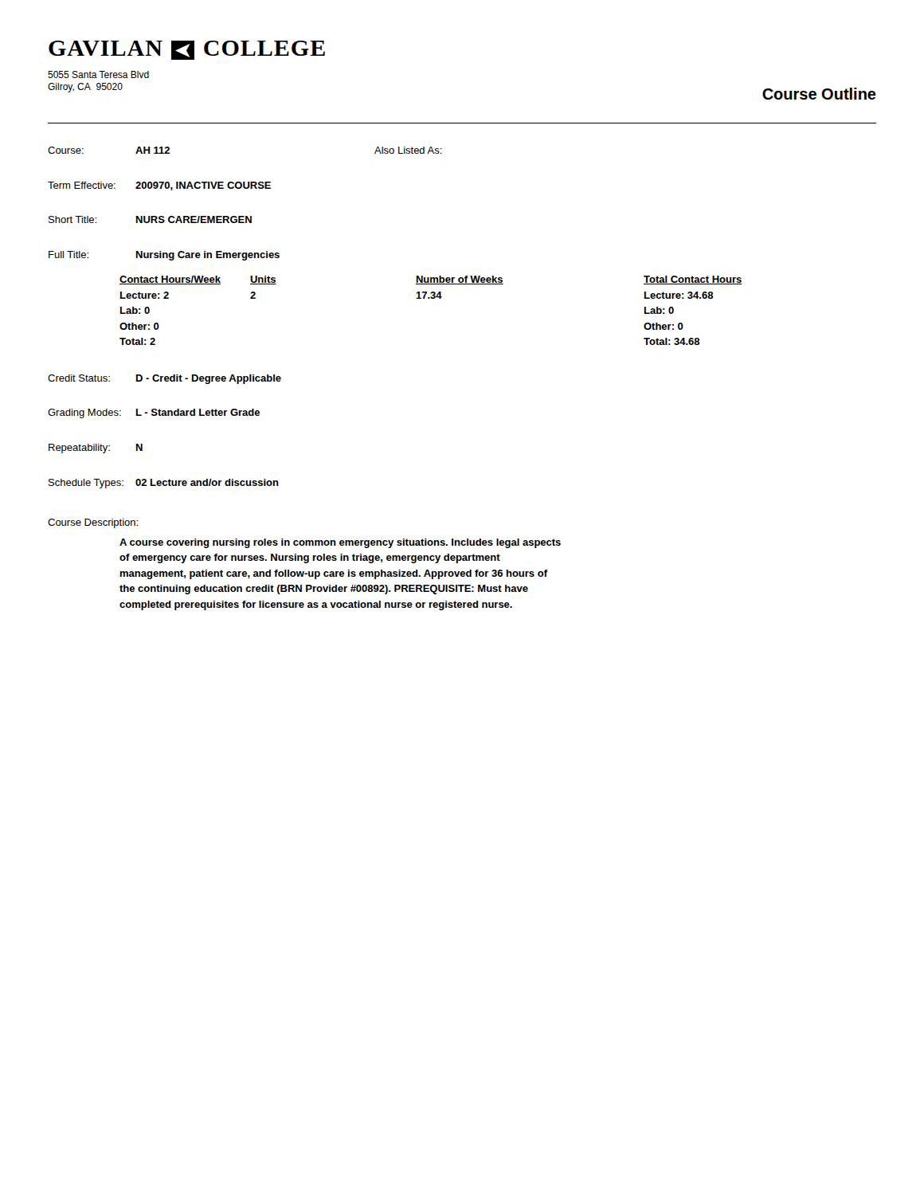GAVILAN ➤ COLLEGE
5055 Santa Teresa Blvd
Gilroy, CA 95020
Course Outline
| Course: | AH 112 | Also Listed As: | |
| Term Effective: | 200970, INACTIVE COURSE |
| Short Title: | NURS CARE/EMERGEN |
| Full Title: | Nursing Care in Emergencies |
| Contact Hours/Week | Units | Number of Weeks | Total Contact Hours |
| Lecture: 2 | 2 | 17.34 | Lecture: 34.68 |
| Lab: 0 | | | Lab: 0 |
| Other: 0 | | | Other: 0 |
| Total: 2 | | | Total: 34.68 |
| Credit Status: | D - Credit - Degree Applicable |
| Grading Modes: | L - Standard Letter Grade |
| Repeatability: | N |
| Schedule Types: | 02 Lecture and/or discussion |
Course Description:
A course covering nursing roles in common emergency situations. Includes legal aspects of emergency care for nurses. Nursing roles in triage, emergency department management, patient care, and follow-up care is emphasized. Approved for 36 hours of the continuing education credit (BRN Provider #00892). PREREQUISITE: Must have completed prerequisites for licensure as a vocational nurse or registered nurse.